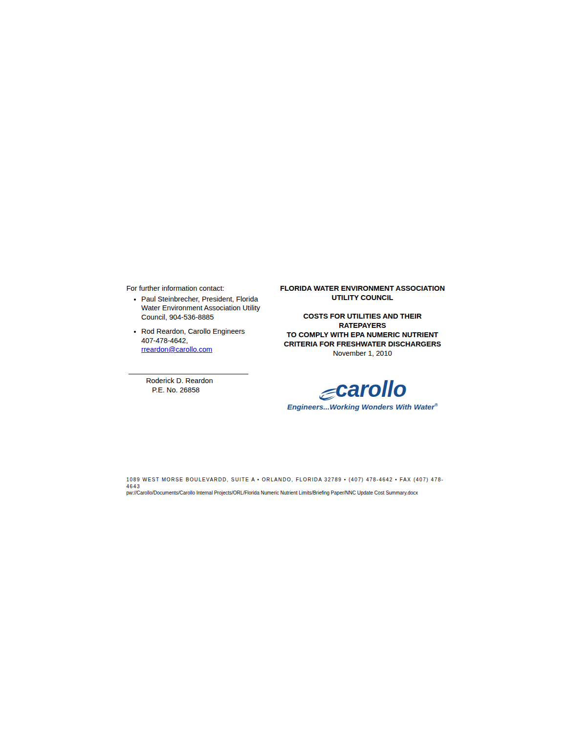For further information contact:
Paul Steinbrecher, President, Florida Water Environment Association Utility Council, 904-536-8885
Rod Reardon, Carollo Engineers
407-478-4642,
rreardon@carollo.com
Roderick D. Reardon
P.E. No. 26858
FLORIDA WATER ENVIRONMENT ASSOCIATION
UTILITY COUNCIL
COSTS FOR UTILITIES AND THEIR
RATEPAYERS
TO COMPLY WITH EPA NUMERIC NUTRIENT
CRITERIA FOR FRESHWATER DISCHARGERS
November 1, 2010
carollo
Engineers...Working Wonders With Water®
1089 WEST MORSE BOULEVARDD, SUITE A • ORLANDO, FLORIDA 32789 • (407) 478-4642 • FAX (407) 478-4643
pw://Carollo/Documents/Carollo Internal Projects/ORL/Florida Numeric Nutrient Limits/Briefing Paper/NNC Update Cost Summary.docx